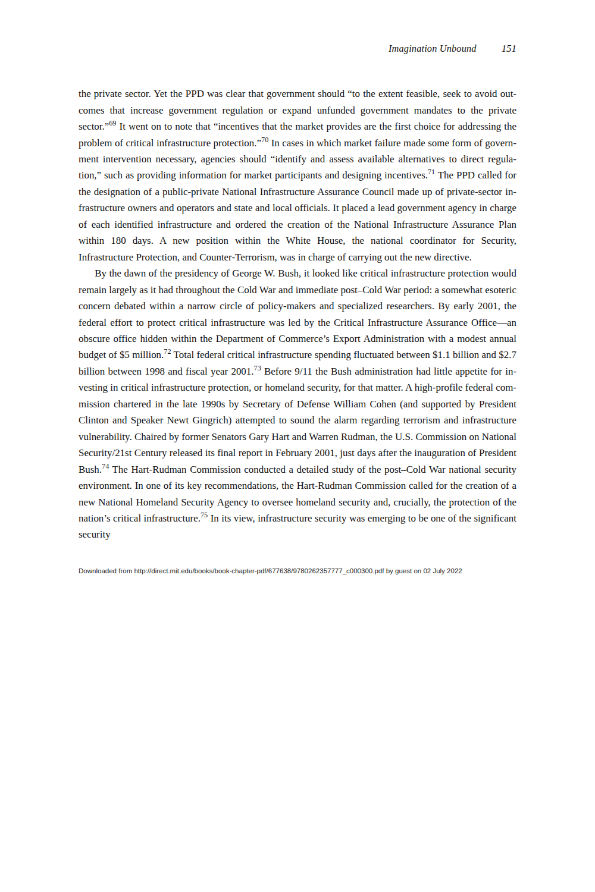Imagination Unbound 151
the private sector. Yet the PPD was clear that government should “to the extent feasible, seek to avoid outcomes that increase government regulation or expand unfunded government mandates to the private sector.”69 It went on to note that “incentives that the market provides are the first choice for addressing the problem of critical infrastructure protection.”70 In cases in which market failure made some form of government intervention necessary, agencies should “identify and assess available alternatives to direct regulation,” such as providing information for market participants and designing incentives.71 The PPD called for the designation of a public-private National Infrastructure Assurance Council made up of private-sector infrastructure owners and operators and state and local officials. It placed a lead government agency in charge of each identified infrastructure and ordered the creation of the National Infrastructure Assurance Plan within 180 days. A new position within the White House, the national coordinator for Security, Infrastructure Protection, and Counter-Terrorism, was in charge of carrying out the new directive.
By the dawn of the presidency of George W. Bush, it looked like critical infrastructure protection would remain largely as it had throughout the Cold War and immediate post–Cold War period: a somewhat esoteric concern debated within a narrow circle of policy-makers and specialized researchers. By early 2001, the federal effort to protect critical infrastructure was led by the Critical Infrastructure Assurance Office—an obscure office hidden within the Department of Commerce’s Export Administration with a modest annual budget of $5 million.72 Total federal critical infrastructure spending fluctuated between $1.1 billion and $2.7 billion between 1998 and fiscal year 2001.73 Before 9/11 the Bush administration had little appetite for investing in critical infrastructure protection, or homeland security, for that matter. A high-profile federal commission chartered in the late 1990s by Secretary of Defense William Cohen (and supported by President Clinton and Speaker Newt Gingrich) attempted to sound the alarm regarding terrorism and infrastructure vulnerability. Chaired by former Senators Gary Hart and Warren Rudman, the U.S. Commission on National Security/21st Century released its final report in February 2001, just days after the inauguration of President Bush.74 The Hart-Rudman Commission conducted a detailed study of the post–Cold War national security environment. In one of its key recommendations, the Hart-Rudman Commission called for the creation of a new National Homeland Security Agency to oversee homeland security and, crucially, the protection of the nation’s critical infrastructure.75 In its view, infrastructure security was emerging to be one of the significant security
Downloaded from http://direct.mit.edu/books/book-chapter-pdf/677638/9780262357777_c000300.pdf by guest on 02 July 2022